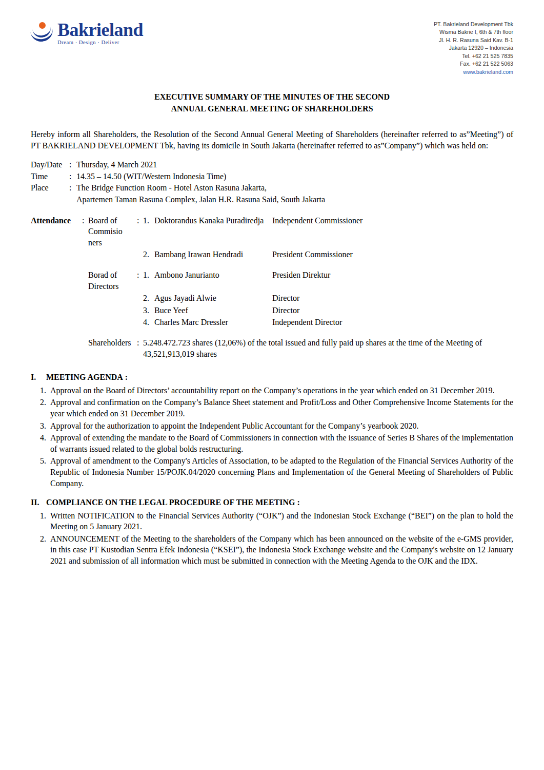Bakrieland
Dream · Design · Deliver
PT. Bakrieland Development Tbk
Wisma Bakrie I, 6th & 7th floor
Jl. H. R. Rasuna Said Kav. B-1
Jakarta 12920 – Indonesia
Tel. +62 21 525 7835
Fax. +62 21 522 5063
www.bakrieland.com
Executive Summary of the Minutes of the Second
Annual General Meeting of Shareholders
Hereby inform all Shareholders, the Resolution of the Second Annual General Meeting of Shareholders (hereinafter referred to as”Meeting”) of PT BAKRIELAND DEVELOPMENT Tbk, having its domicile in South Jakarta (hereinafter referred to as”Company”) which was held on:
| Day/Date | : | Thursday, 4 March 2021 |
| Time | : | 14.35 – 14.50 (WIT/Western Indonesia Time) |
| Place | : | The Bridge Function Room - Hotel Aston Rasuna Jakarta, |
| | | Apartemen Taman Rasuna Complex, Jalan H.R. Rasuna Said, South Jakarta |
| Attendance | : | Board of Commisio ners | : | 1. | Doktorandus Kanaka Puradiredja | Independent Commissioner |
| | | | | 2. | Bambang Irawan Hendradi | President Commissioner |
| | | Borad of Directors | : | 1. | Ambono Janurianto | Presiden Direktur |
| | | | | 2. | Agus Jayadi Alwie | Director |
| | | | | 3. | Buce Yeef | Director |
| | | | | 4. | Charles Marc Dressler | Independent Director |
| | | Shareholders | : | 5.248.472.723 shares (12,06%) of the total issued and fully paid up shares at the time of the Meeting of 43,521,913,019 shares |
I.
Meeting Agenda :
Approval on the Board of Directors’ accountability report on the Company’s operations in the year which ended on 31 December 2019.
Approval and confirmation on the Company’s Balance Sheet statement and Profit/Loss and Other Comprehensive Income Statements for the year which ended on 31 December 2019.
Approval for the authorization to appoint the Independent Public Accountant for the Company’s yearbook 2020.
Approval of extending the mandate to the Board of Commissioners in connection with the issuance of Series B Shares of the implementation of warrants issued related to the global bolds restructuring.
Approval of amendment to the Company's Articles of Association, to be adapted to the Regulation of the Financial Services Authority of the Republic of Indonesia Number 15/POJK.04/2020 concerning Plans and Implementation of the General Meeting of Shareholders of Public Company.
II.
Compliance on the Legal Procedure of the Meeting :
Written NOTIFICATION to the Financial Services Authority (“OJK”) and the Indonesian Stock Exchange (“BEI”) on the plan to hold the Meeting on 5 January 2021.
ANNOUNCEMENT of the Meeting to the shareholders of the Company which has been announced on the website of the e-GMS provider, in this case PT Kustodian Sentra Efek Indonesia (“KSEI”), the Indonesia Stock Exchange website and the Company's website on 12 January 2021 and submission of all information which must be submitted in connection with the Meeting Agenda to the OJK and the IDX.